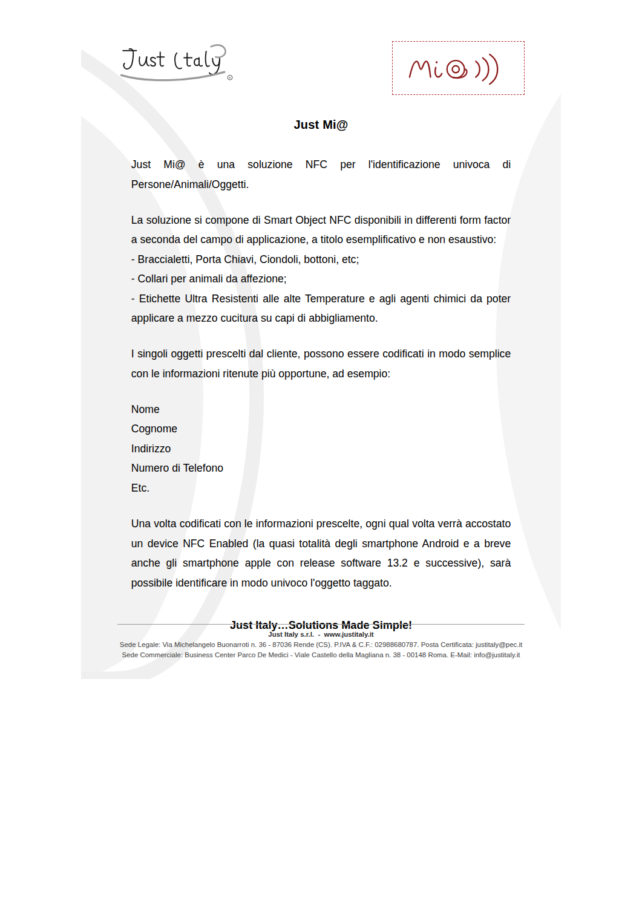R
Just Mi@
Just Mi@ è una soluzione NFC per l'identificazione univoca di Persone/Animali/Oggetti.
La soluzione si compone di Smart Object NFC disponibili in differenti form factor a seconda del campo di applicazione, a titolo esemplificativo e non esaustivo:
- Braccialetti, Porta Chiavi, Ciondoli, bottoni, etc;
- Collari per animali da affezione;
- Etichette Ultra Resistenti alle alte Temperature e agli agenti chimici da poter applicare a mezzo cucitura su capi di abbigliamento.
I singoli oggetti prescelti dal cliente, possono essere codificati in modo semplice con le informazioni ritenute più opportune, ad esempio:
Nome
Cognome
Indirizzo
Numero di Telefono
Etc.
Una volta codificati con le informazioni prescelte, ogni qual volta verrà accostato un device NFC Enabled (la quasi totalità degli smartphone Android e a breve anche gli smartphone apple con release software 13.2 e successive), sarà possibile identificare in modo univoco l'oggetto taggato.
Just Italy…Solutions Made Simple!
Just Italy s.r.l. - www.justitaly.it
Sede Legale: Via Michelangelo Buonarroti n. 36 - 87036 Rende (CS). P.IVA & C.F.: 02988680787. Posta Certificata: justitaly@pec.it
Sede Commerciale: Business Center Parco De Medici - Viale Castello della Magliana n. 38 - 00148 Roma. E-Mail: info@justitaly.it